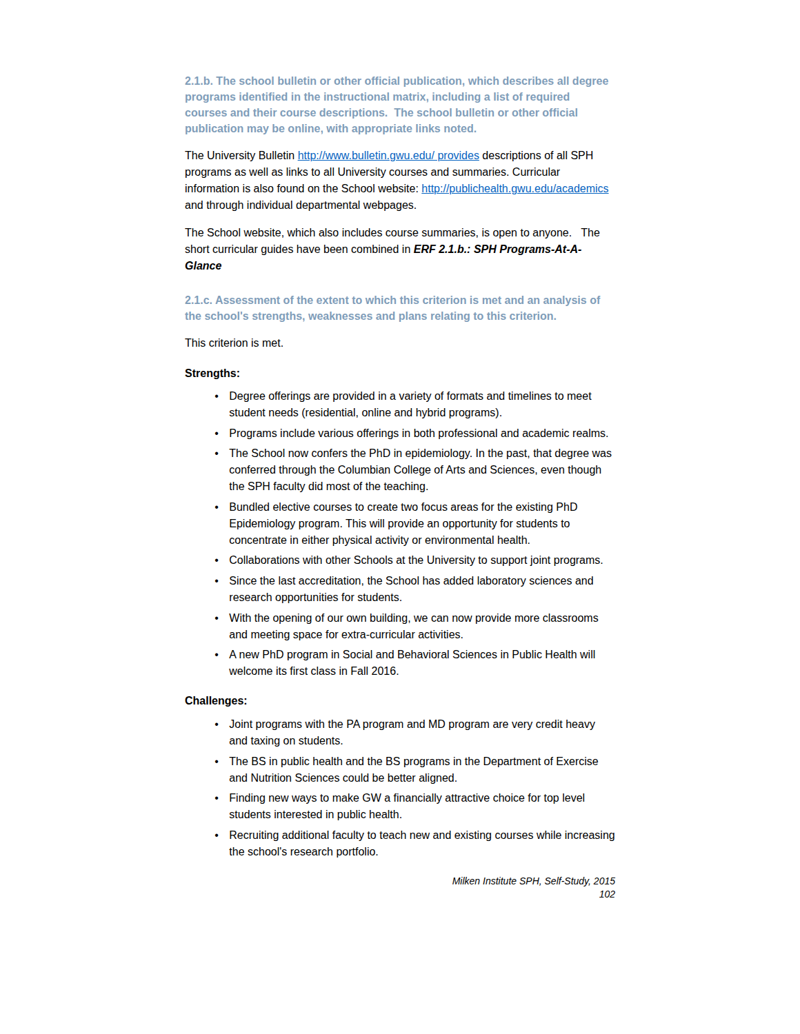2.1.b. The school bulletin or other official publication, which describes all degree programs identified in the instructional matrix, including a list of required courses and their course descriptions. The school bulletin or other official publication may be online, with appropriate links noted.
The University Bulletin http://www.bulletin.gwu.edu/ provides descriptions of all SPH programs as well as links to all University courses and summaries. Curricular information is also found on the School website: http://publichealth.gwu.edu/academics and through individual departmental webpages.
The School website, which also includes course summaries, is open to anyone. The short curricular guides have been combined in ERF 2.1.b.: SPH Programs-At-A-Glance
2.1.c. Assessment of the extent to which this criterion is met and an analysis of the school's strengths, weaknesses and plans relating to this criterion.
This criterion is met.
Strengths:
Degree offerings are provided in a variety of formats and timelines to meet student needs (residential, online and hybrid programs).
Programs include various offerings in both professional and academic realms.
The School now confers the PhD in epidemiology. In the past, that degree was conferred through the Columbian College of Arts and Sciences, even though the SPH faculty did most of the teaching.
Bundled elective courses to create two focus areas for the existing PhD Epidemiology program. This will provide an opportunity for students to concentrate in either physical activity or environmental health.
Collaborations with other Schools at the University to support joint programs.
Since the last accreditation, the School has added laboratory sciences and research opportunities for students.
With the opening of our own building, we can now provide more classrooms and meeting space for extra-curricular activities.
A new PhD program in Social and Behavioral Sciences in Public Health will welcome its first class in Fall 2016.
Challenges:
Joint programs with the PA program and MD program are very credit heavy and taxing on students.
The BS in public health and the BS programs in the Department of Exercise and Nutrition Sciences could be better aligned.
Finding new ways to make GW a financially attractive choice for top level students interested in public health.
Recruiting additional faculty to teach new and existing courses while increasing the school's research portfolio.
Milken Institute SPH, Self-Study, 2015
102